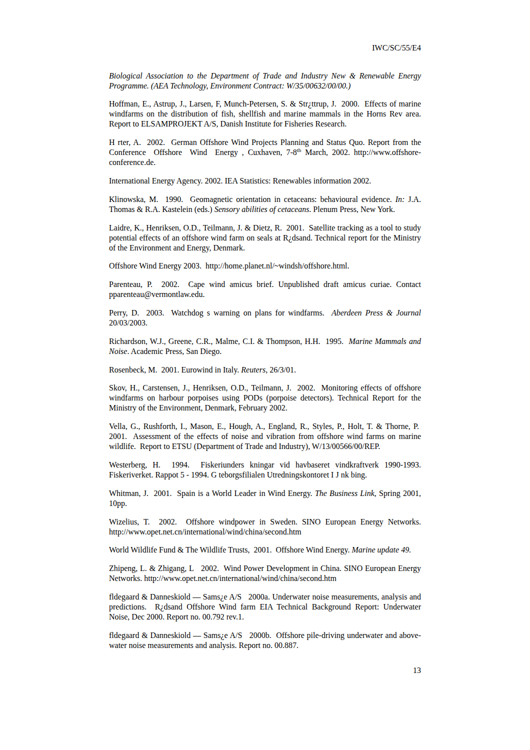IWC/SC/55/E4
Biological Association to the Department of Trade and Industry New & Renewable Energy Programme. (AEA Technology, Environment Contract: W/35/00632/00/00.)
Hoffman, E., Astrup, J., Larsen, F, Munch-Petersen, S. & Str¿ttrup, J. 2000. Effects of marine windfarms on the distribution of fish, shellfish and marine mammals in the Horns Rev area. Report to ELSAMPROJEKT A/S, Danish Institute for Fisheries Research.
H rter, A. 2002. German Offshore Wind Projects Planning and Status Quo. Report from the Conference Offshore Wind Energy , Cuxhaven, 7-8th March, 2002. http://www.offshore-conference.de.
International Energy Agency. 2002. IEA Statistics: Renewables information 2002.
Klinowska, M. 1990. Geomagnetic orientation in cetaceans: behavioural evidence. In: J.A. Thomas & R.A. Kastelein (eds.) Sensory abilities of cetaceans. Plenum Press, New York.
Laidre, K., Henriksen, O.D., Teilmann, J. & Dietz, R. 2001. Satellite tracking as a tool to study potential effects of an offshore wind farm on seals at R¿dsand. Technical report for the Ministry of the Environment and Energy, Denmark.
Offshore Wind Energy 2003. http://home.planet.nl/~windsh/offshore.html.
Parenteau, P. 2002. Cape wind amicus brief. Unpublished draft amicus curiae. Contact pparenteau@vermontlaw.edu.
Perry, D. 2003. Watchdog s warning on plans for windfarms. Aberdeen Press & Journal 20/03/2003.
Richardson, W.J., Greene, C.R., Malme, C.I. & Thompson, H.H. 1995. Marine Mammals and Noise. Academic Press, San Diego.
Rosenbeck, M. 2001. Eurowind in Italy. Reuters, 26/3/01.
Skov, H., Carstensen, J., Henriksen, O.D., Teilmann, J. 2002. Monitoring effects of offshore windfarms on harbour porpoises using PODs (porpoise detectors). Technical Report for the Ministry of the Environment, Denmark, February 2002.
Vella, G., Rushforth, I., Mason, E., Hough, A., England, R., Styles, P., Holt, T. & Thorne, P. 2001. Assessment of the effects of noise and vibration from offshore wind farms on marine wildlife. Report to ETSU (Department of Trade and Industry), W/13/00566/00/REP.
Westerberg, H. 1994. Fiskeriunders kningar vid havbaseret vindkraftverk 1990-1993. Fiskeriverket. Rappot 5 - 1994. G teborgsfilialen Utredningskontoret I J nk bing.
Whitman, J. 2001. Spain is a World Leader in Wind Energy. The Business Link, Spring 2001, 10pp.
Wizelius, T. 2002. Offshore windpower in Sweden. SINO European Energy Networks. http://www.opet.net.cn/international/wind/china/second.htm
World Wildlife Fund & The Wildlife Trusts, 2001. Offshore Wind Energy. Marine update 49.
Zhipeng, L. & Zhigang, L 2002. Wind Power Development in China. SINO European Energy Networks. http://www.opet.net.cn/international/wind/china/second.htm
fldegaard & Danneskiold — Sams¿e A/S 2000a. Underwater noise measurements, analysis and predictions. R¿dsand Offshore Wind farm EIA Technical Background Report: Underwater Noise, Dec 2000. Report no. 00.792 rev.1.
fldegaard & Danneskiold — Sams¿e A/S 2000b. Offshore pile-driving underwater and above-water noise measurements and analysis. Report no. 00.887.
13